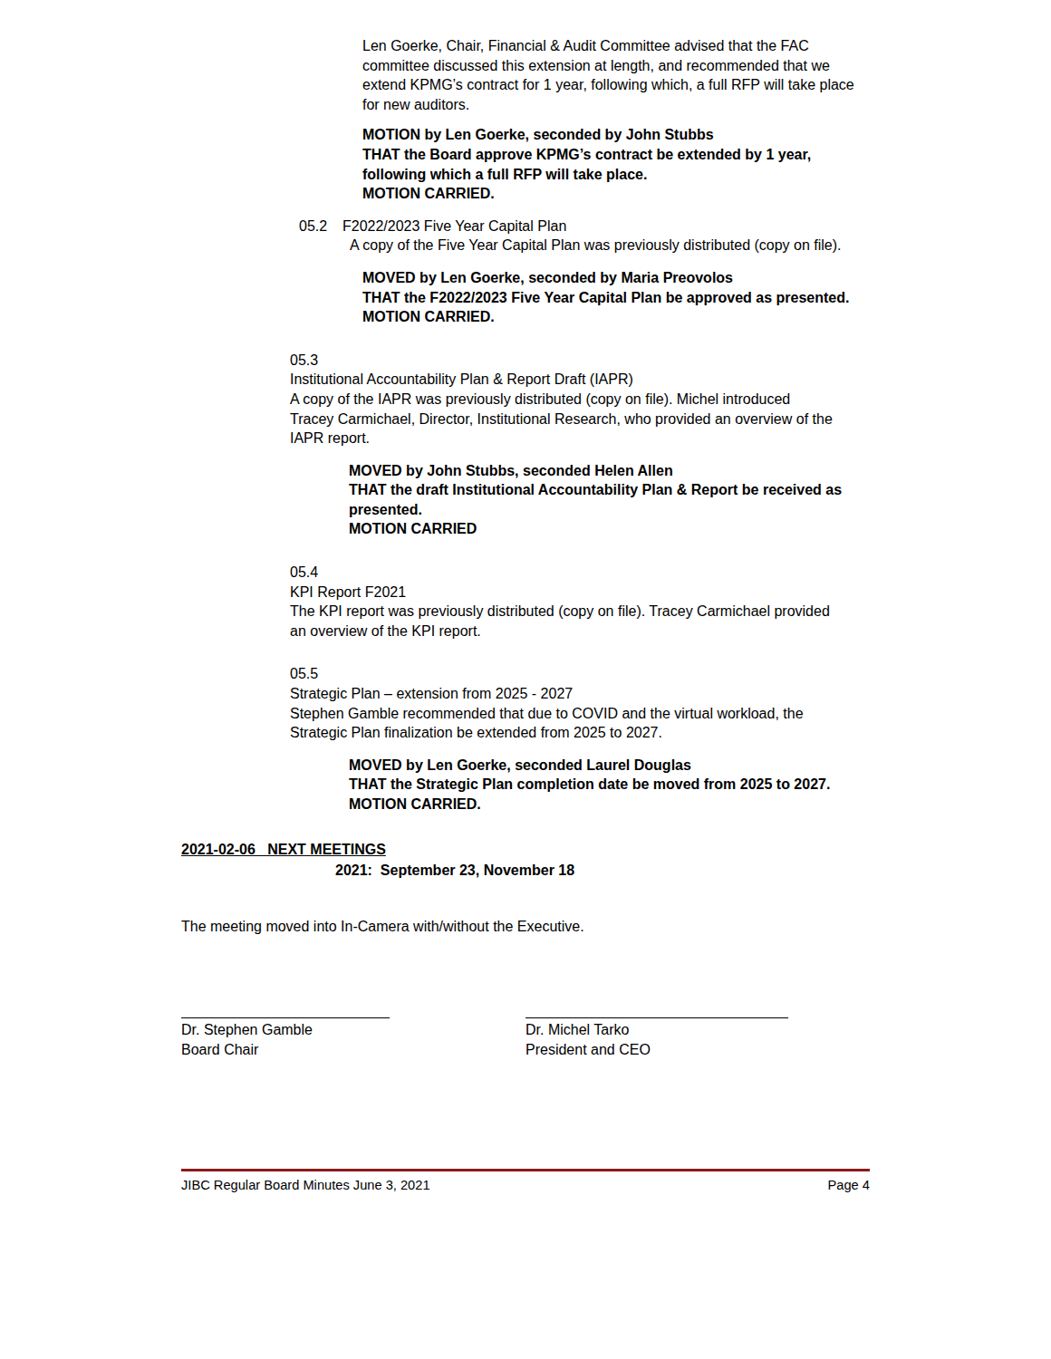Len Goerke, Chair, Financial & Audit Committee advised that the FAC committee discussed this extension at length, and recommended that we extend KPMG’s contract for 1 year, following which, a full RFP will take place for new auditors.
MOTION by Len Goerke, seconded by John Stubbs
THAT the Board approve KPMG’s contract be extended by 1 year, following which a full RFP will take place.
MOTION CARRIED.
05.2 F2022/2023 Five Year Capital Plan
A copy of the Five Year Capital Plan was previously distributed (copy on file).
MOVED by Len Goerke, seconded by Maria Preovolos
THAT the F2022/2023 Five Year Capital Plan be approved as presented.
MOTION CARRIED.
05.3 Institutional Accountability Plan & Report Draft (IAPR)
A copy of the IAPR was previously distributed (copy on file). Michel introduced Tracey Carmichael, Director, Institutional Research, who provided an overview of the IAPR report.
MOVED by John Stubbs, seconded Helen Allen
THAT the draft Institutional Accountability Plan & Report be received as presented.
MOTION CARRIED
05.4 KPI Report F2021
The KPI report was previously distributed (copy on file). Tracey Carmichael provided an overview of the KPI report.
05.5 Strategic Plan – extension from 2025 - 2027
Stephen Gamble recommended that due to COVID and the virtual workload, the Strategic Plan finalization be extended from 2025 to 2027.
MOVED by Len Goerke, seconded Laurel Douglas
THAT the Strategic Plan completion date be moved from 2025 to 2027.
MOTION CARRIED.
2021-02-06 NEXT MEETINGS
2021: September 23, November 18
The meeting moved into In-Camera with/without the Executive.
| Dr. Stephen Gamble Board Chair | Dr. Michel Tarko President and CEO |
JIBC Regular Board Minutes June 3, 2021 Page 4